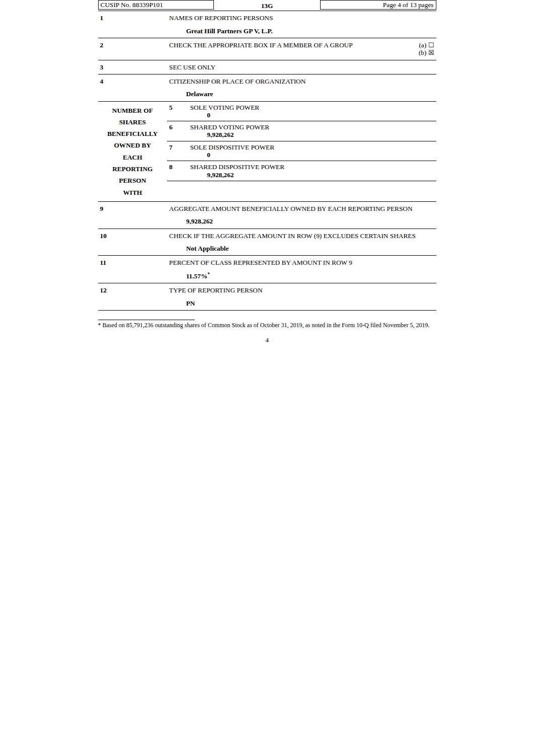| CUSIP No. 88339P101 | 13G | Page 4 of 13 pages |
| 1 | NAMES OF REPORTING PERSONS Great Hill Partners GP V, L.P. |
| 2 | CHECK THE APPROPRIATE BOX IF A MEMBER OF A GROUP | (a) ☐ (b) ☒ |
| 3 | SEC USE ONLY |
| 4 | CITIZENSHIP OR PLACE OF ORGANIZATION Delaware |
| NUMBER OF SHARES BENEFICIALLY OWNED BY EACH REPORTING PERSON WITH | / 5 / SOLE VOTING POWER 0 / / 6 / SHARED VOTING POWER 9,928,262 / / 7 / SOLE DISPOSITIVE POWER 0 / / 8 / SHARED DISPOSITIVE POWER 9,928,262 / |
| 9 | AGGREGATE AMOUNT BENEFICIALLY OWNED BY EACH REPORTING PERSON 9,928,262 |
| 10 | CHECK IF THE AGGREGATE AMOUNT IN ROW (9) EXCLUDES CERTAIN SHARES Not Applicable |
| 11 | PERCENT OF CLASS REPRESENTED BY AMOUNT IN ROW 9 11.57% * |
| 12 | TYPE OF REPORTING PERSON PN |
* Based on 85,791,236 outstanding shares of Common Stock as of October 31, 2019, as noted in the Form 10-Q filed November 5, 2019.
4